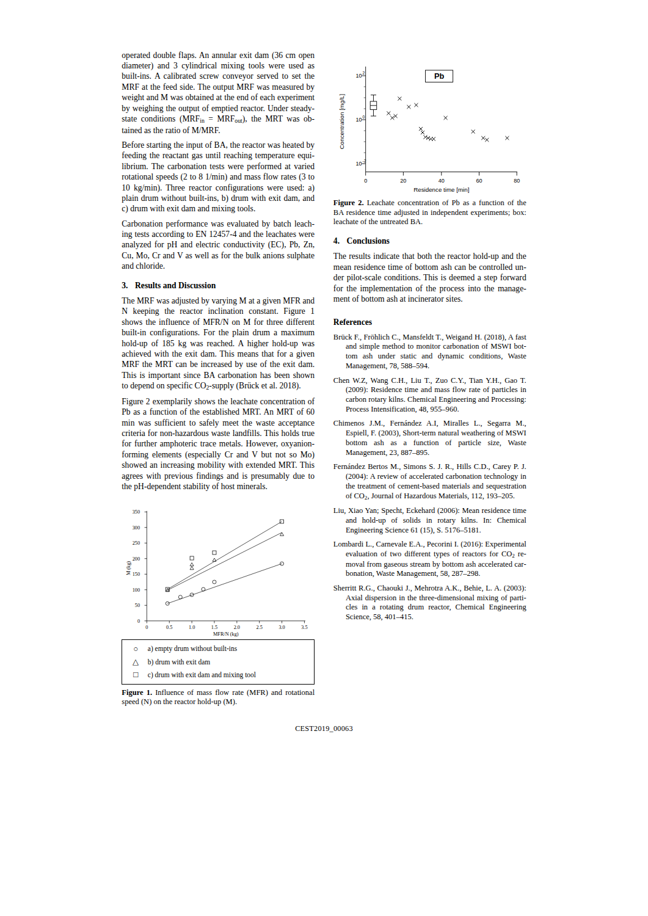operated double flaps. An annular exit dam (36 cm open diameter) and 3 cylindrical mixing tools were used as built-ins. A calibrated screw conveyor served to set the MRF at the feed side. The output MRF was measured by weight and M was obtained at the end of each experiment by weighing the output of emptied reactor. Under steady-state conditions (MRFin = MRFout), the MRT was obtained as the ratio of M/MRF.
Before starting the input of BA, the reactor was heated by feeding the reactant gas until reaching temperature equilibrium. The carbonation tests were performed at varied rotational speeds (2 to 8 1/min) and mass flow rates (3 to 10 kg/min). Three reactor configurations were used: a) plain drum without built-ins, b) drum with exit dam, and c) drum with exit dam and mixing tools.
Carbonation performance was evaluated by batch leaching tests according to EN 12457-4 and the leachates were analyzed for pH and electric conductivity (EC), Pb, Zn, Cu, Mo, Cr and V as well as for the bulk anions sulphate and chloride.
3. Results and Discussion
The MRF was adjusted by varying M at a given MFR and N keeping the reactor inclination constant. Figure 1 shows the influence of MFR/N on M for three different built-in configurations. For the plain drum a maximum hold-up of 185 kg was reached. A higher hold-up was achieved with the exit dam. This means that for a given MRF the MRT can be increased by use of the exit dam. This is important since BA carbonation has been shown to depend on specific CO2-supply (Brück et al. 2018).
Figure 2 exemplarily shows the leachate concentration of Pb as a function of the established MRT. An MRT of 60 min was sufficient to safely meet the waste acceptance criteria for non-hazardous waste landfills. This holds true for further amphoteric trace metals. However, oxyanion-forming elements (especially Cr and V but not so Mo) showed an increasing mobility with extended MRT. This agrees with previous findings and is presumably due to the pH-dependent stability of host minerals.
| ○ | a) empty drum without built-ins |
| △ | b) drum with exit dam |
| □ | c) drum with exit dam and mixing tool |
Figure 1. Influence of mass flow rate (MFR) and rotational speed (N) on the reactor hold-up (M).
Figure 2. Leachate concentration of Pb as a function of the BA residence time adjusted in independent experiments; box: leachate of the untreated BA.
4. Conclusions
The results indicate that both the reactor hold-up and the mean residence time of bottom ash can be controlled under pilot-scale conditions. This is deemed a step forward for the implementation of the process into the management of bottom ash at incinerator sites.
References
Brück F., Fröhlich C., Mansfeldt T., Weigand H. (2018), A fast and simple method to monitor carbonation of MSWI bottom ash under static and dynamic conditions, Waste Management, 78, 588–594.
Chen W.Z, Wang C.H., Liu T., Zuo C.Y., Tian Y.H., Gao T. (2009): Residence time and mass flow rate of particles in carbon rotary kilns. Chemical Engineering and Processing: Process Intensification, 48, 955–960.
Chimenos J.M., Fernández A.I, Miralles L., Segarra M., Espiell, F. (2003), Short-term natural weathering of MSWI bottom ash as a function of particle size, Waste Management, 23, 887–895.
Fernández Bertos M., Simons S. J. R., Hills C.D., Carey P. J. (2004): A review of accelerated carbonation technology in the treatment of cement-based materials and sequestration of CO2, Journal of Hazardous Materials, 112, 193–205.
Liu, Xiao Yan; Specht, Eckehard (2006): Mean residence time and hold-up of solids in rotary kilns. In: Chemical Engineering Science 61 (15), S. 5176–5181.
Lombardi L., Carnevale E.A., Pecorini I. (2016): Experimental evaluation of two different types of reactors for CO2 removal from gaseous stream by bottom ash accelerated carbonation, Waste Management, 58, 287–298.
Sherritt R.G., Chaouki J., Mehrotra A.K., Behie, L. A. (2003): Axial dispersion in the three-dimensional mixing of particles in a rotating drum reactor, Chemical Engineering Science, 58, 401–415.
CEST2019_00063